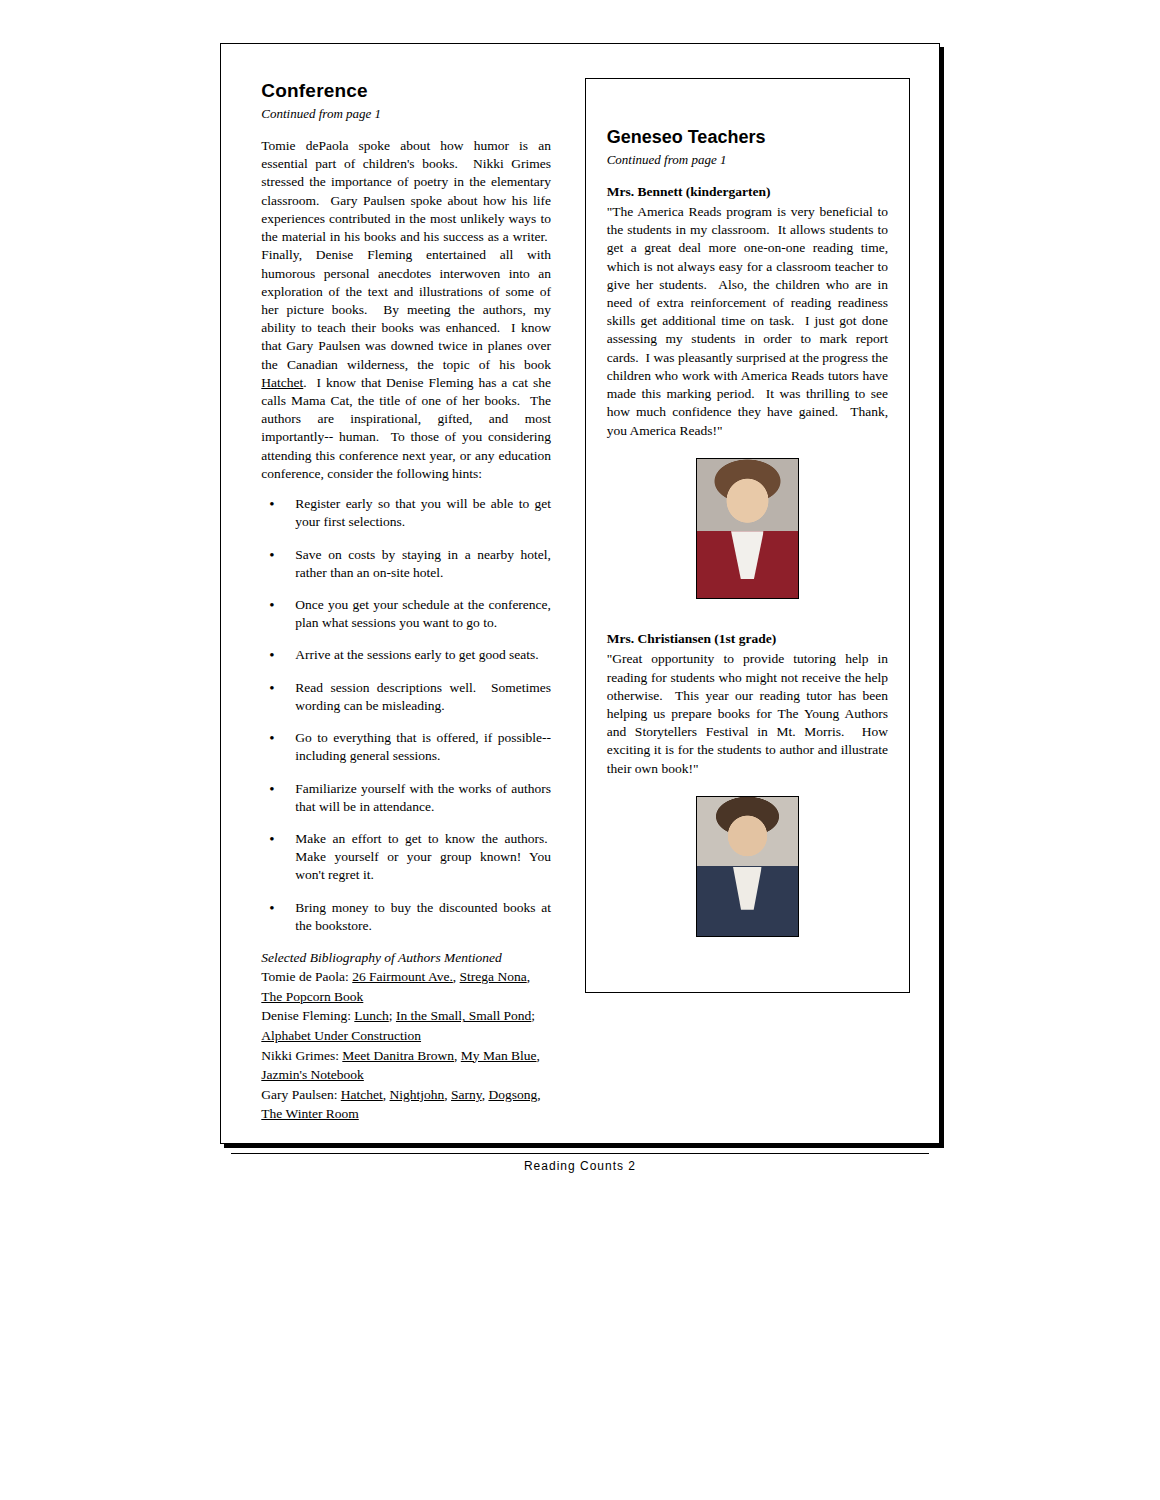Conference
Continued from page 1
Tomie dePaola spoke about how humor is an essential part of children's books. Nikki Grimes stressed the importance of poetry in the elementary classroom. Gary Paulsen spoke about how his life experiences contributed in the most unlikely ways to the material in his books and his success as a writer. Finally, Denise Fleming entertained all with humorous personal anecdotes interwoven into an exploration of the text and illustrations of some of her picture books. By meeting the authors, my ability to teach their books was enhanced. I know that Gary Paulsen was downed twice in planes over the Canadian wilderness, the topic of his book Hatchet. I know that Denise Fleming has a cat she calls Mama Cat, the title of one of her books. The authors are inspirational, gifted, and most importantly-- human. To those of you considering attending this conference next year, or any education conference, consider the following hints:
Register early so that you will be able to get your first selections.
Save on costs by staying in a nearby hotel, rather than an on-site hotel.
Once you get your schedule at the conference, plan what sessions you want to go to.
Arrive at the sessions early to get good seats.
Read session descriptions well. Sometimes wording can be misleading.
Go to everything that is offered, if possible--including general sessions.
Familiarize yourself with the works of authors that will be in attendance.
Make an effort to get to know the authors. Make yourself or your group known! You won't regret it.
Bring money to buy the discounted books at the bookstore.
Selected Bibliography of Authors Mentioned
Tomie de Paola: 26 Fairmount Ave., Strega Nona, The Popcorn Book
Denise Fleming: Lunch; In the Small, Small Pond; Alphabet Under Construction
Nikki Grimes: Meet Danitra Brown, My Man Blue, Jazmin's Notebook
Gary Paulsen: Hatchet, Nightjohn, Sarny, Dogsong, The Winter Room
Geneseo Teachers
Continued from page 1
Mrs. Bennett (kindergarten)
"The America Reads program is very beneficial to the students in my classroom. It allows students to get a great deal more one-on-one reading time, which is not always easy for a classroom teacher to give her students. Also, the children who are in need of extra reinforcement of reading readiness skills get additional time on task. I just got done assessing my students in order to mark report cards. I was pleasantly surprised at the progress the children who work with America Reads tutors have made this marking period. It was thrilling to see how much confidence they have gained. Thank, you America Reads!"
Mrs. Christiansen (1st grade)
"Great opportunity to provide tutoring help in reading for students who might not receive the help otherwise. This year our reading tutor has been helping us prepare books for The Young Authors and Storytellers Festival in Mt. Morris. How exciting it is for the students to author and illustrate their own book!"
Reading Counts 2